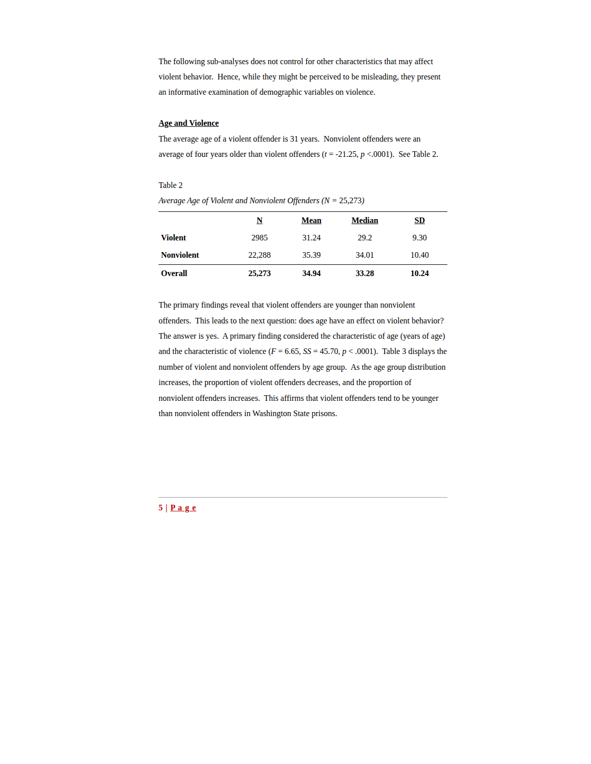The following sub-analyses does not control for other characteristics that may affect violent behavior. Hence, while they might be perceived to be misleading, they present an informative examination of demographic variables on violence.
Age and Violence
The average age of a violent offender is 31 years. Nonviolent offenders were an average of four years older than violent offenders (t = -21.25, p <.0001). See Table 2.
Table 2
Average Age of Violent and Nonviolent Offenders (N = 25,273)
| | N | Mean | Median | SD |
| --- | --- | --- | --- | --- |
| Violent | 2985 | 31.24 | 29.2 | 9.30 |
| Nonviolent | 22,288 | 35.39 | 34.01 | 10.40 |
| Overall | 25,273 | 34.94 | 33.28 | 10.24 |
The primary findings reveal that violent offenders are younger than nonviolent offenders. This leads to the next question: does age have an effect on violent behavior? The answer is yes. A primary finding considered the characteristic of age (years of age) and the characteristic of violence (F = 6.65, SS = 45.70, p < .0001). Table 3 displays the number of violent and nonviolent offenders by age group. As the age group distribution increases, the proportion of violent offenders decreases, and the proportion of nonviolent offenders increases. This affirms that violent offenders tend to be younger than nonviolent offenders in Washington State prisons.
5 | P a g e